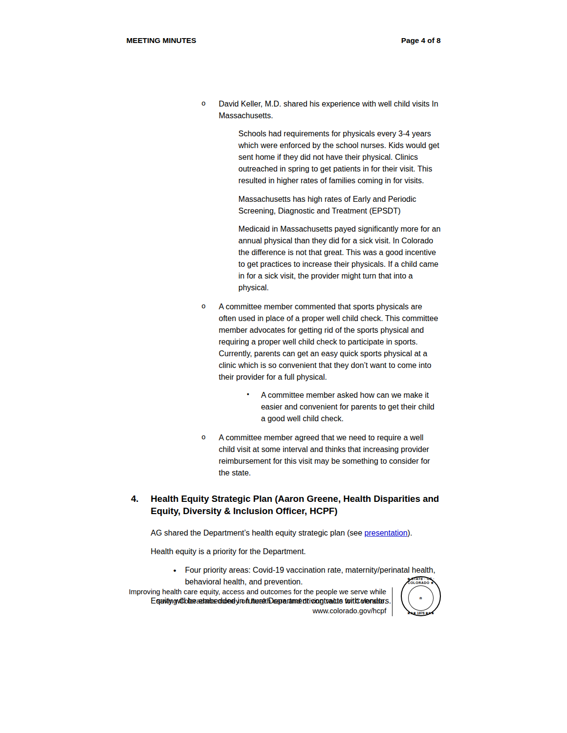MEETING MINUTES Page 4 of 8
David Keller, M.D. shared his experience with well child visits In Massachusetts.
Schools had requirements for physicals every 3-4 years which were enforced by the school nurses. Kids would get sent home if they did not have their physical. Clinics outreached in spring to get patients in for their visit. This resulted in higher rates of families coming in for visits.
Massachusetts has high rates of Early and Periodic Screening, Diagnostic and Treatment (EPSDT)
Medicaid in Massachusetts payed significantly more for an annual physical than they did for a sick visit. In Colorado the difference is not that great. This was a good incentive to get practices to increase their physicals. If a child came in for a sick visit, the provider might turn that into a physical.
A committee member commented that sports physicals are often used in place of a proper well child check. This committee member advocates for getting rid of the sports physical and requiring a proper well child check to participate in sports. Currently, parents can get an easy quick sports physical at a clinic which is so convenient that they don’t want to come into their provider for a full physical.
A committee member asked how can we make it easier and convenient for parents to get their child a good well child check.
A committee member agreed that we need to require a well child visit at some interval and thinks that increasing provider reimbursement for this visit may be something to consider for the state.
4. Health Equity Strategic Plan (Aaron Greene, Health Disparities and Equity, Diversity & Inclusion Officer, HCPF)
AG shared the Department’s health equity strategic plan (see presentation).
Health equity is a priority for the Department.
Four priority areas: Covid-19 vaccination rate, maternity/perinatal health, behavioral health, and prevention.
Equity will be embedded in future Department contracts with vendors.
Improving health care equity, access and outcomes for the people we serve while
saving Coloradans money on health care and driving value for Colorado.
www.colorado.gov/hcpf
★ STATE · OF · COLORADO ★
⚖
★★★ 1876 ★★★